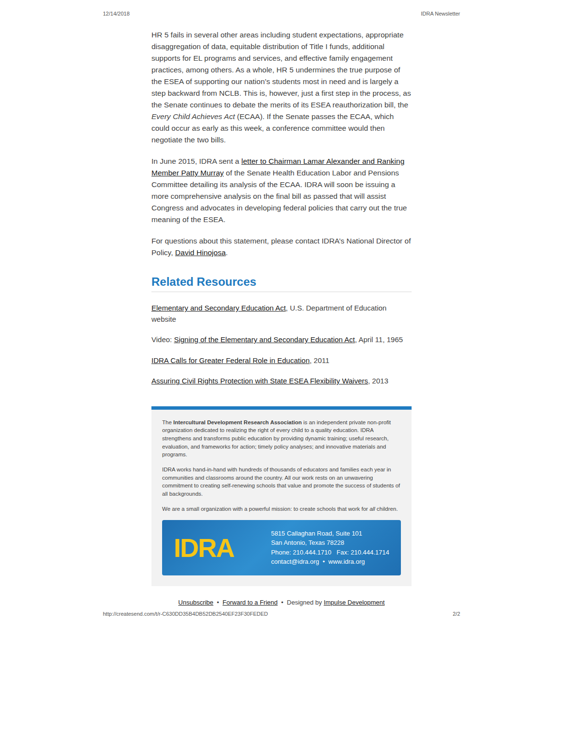12/14/2018 IDRA Newsletter
HR 5 fails in several other areas including student expectations, appropriate disaggregation of data, equitable distribution of Title I funds, additional supports for EL programs and services, and effective family engagement practices, among others. As a whole, HR 5 undermines the true purpose of the ESEA of supporting our nation’s students most in need and is largely a step backward from NCLB. This is, however, just a first step in the process, as the Senate continues to debate the merits of its ESEA reauthorization bill, the Every Child Achieves Act (ECAA). If the Senate passes the ECAA, which could occur as early as this week, a conference committee would then negotiate the two bills.
In June 2015, IDRA sent a letter to Chairman Lamar Alexander and Ranking Member Patty Murray of the Senate Health Education Labor and Pensions Committee detailing its analysis of the ECAA. IDRA will soon be issuing a more comprehensive analysis on the final bill as passed that will assist Congress and advocates in developing federal policies that carry out the true meaning of the ESEA.
For questions about this statement, please contact IDRA’s National Director of Policy, David Hinojosa.
Related Resources
Elementary and Secondary Education Act, U.S. Department of Education website
Video: Signing of the Elementary and Secondary Education Act, April 11, 1965
IDRA Calls for Greater Federal Role in Education, 2011
Assuring Civil Rights Protection with State ESEA Flexibility Waivers, 2013
The Intercultural Development Research Association is an independent private non-profit organization dedicated to realizing the right of every child to a quality education. IDRA strengthens and transforms public education by providing dynamic training; useful research, evaluation, and frameworks for action; timely policy analyses; and innovative materials and programs.
IDRA works hand-in-hand with hundreds of thousands of educators and families each year in communities and classrooms around the country. All our work rests on an unwavering commitment to creating self-renewing schools that value and promote the success of students of all backgrounds.
We are a small organization with a powerful mission: to create schools that work for all children.
IDRA
5815 Callaghan Road, Suite 101
San Antonio, Texas 78228
Phone: 210.444.1710 Fax: 210.444.1714
contact@idra.org • www.idra.org
Unsubscribe • Forward to a Friend • Designed by Impulse Development
http://createsend.com/t/r-C630DD35B4DB52DB2540EF23F30FEDED 2/2